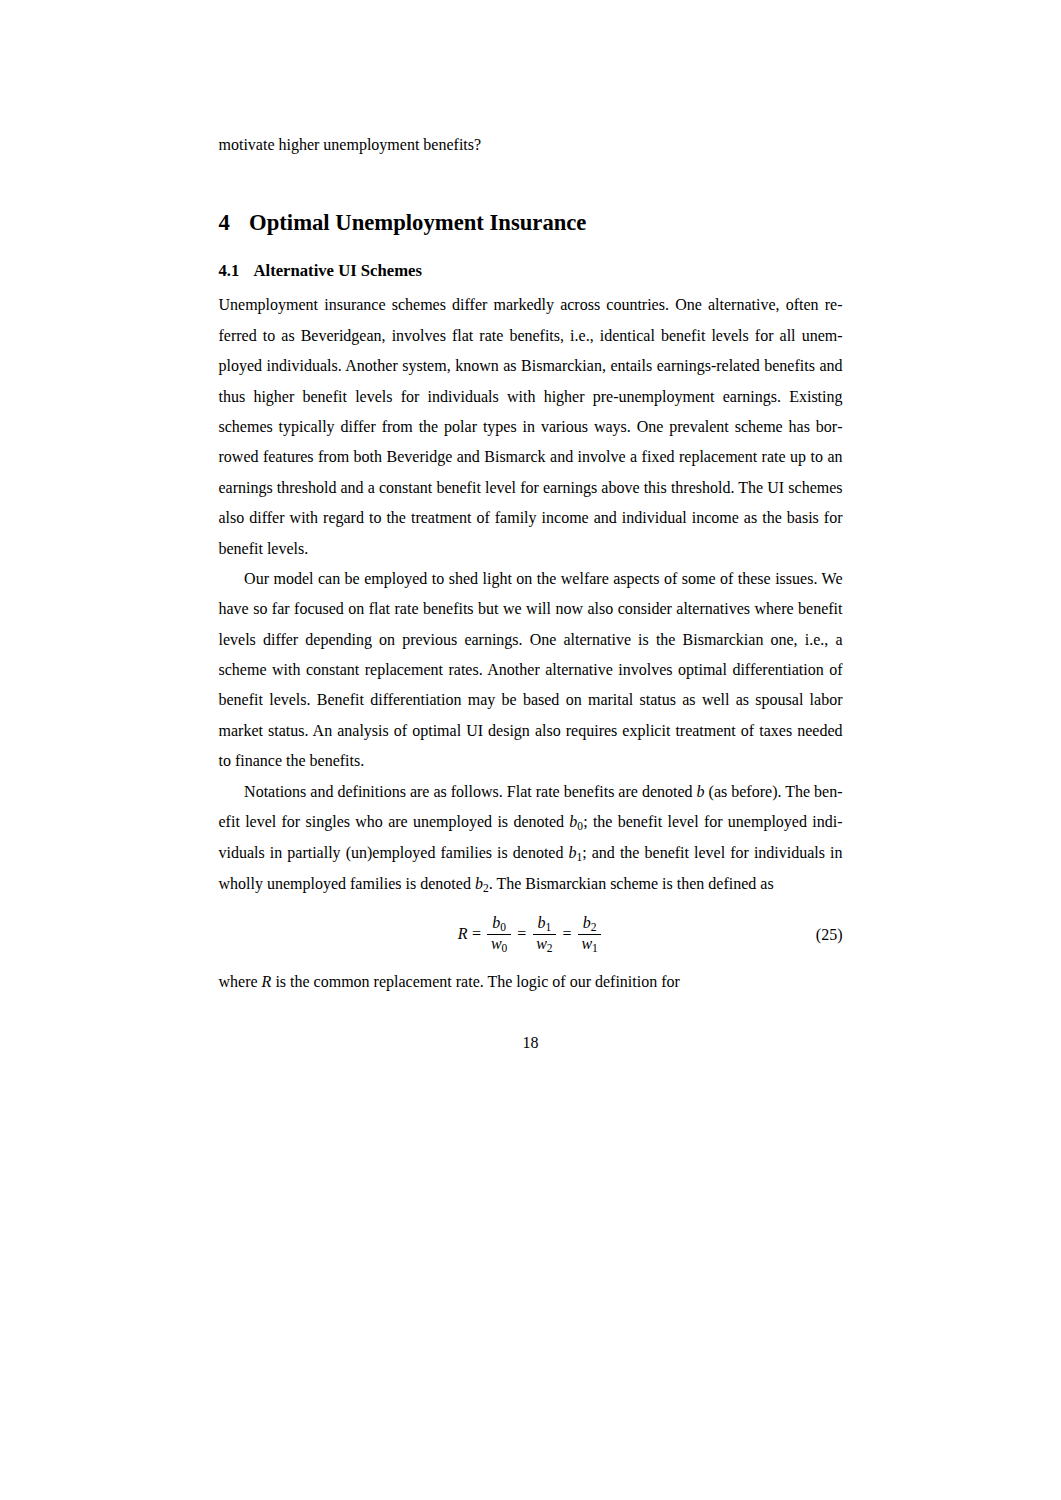motivate higher unemployment benefits?
4 Optimal Unemployment Insurance
4.1 Alternative UI Schemes
Unemployment insurance schemes differ markedly across countries. One alternative, often referred to as Beveridgean, involves flat rate benefits, i.e., identical benefit levels for all unemployed individuals. Another system, known as Bismarckian, entails earnings-related benefits and thus higher benefit levels for individuals with higher pre-unemployment earnings. Existing schemes typically differ from the polar types in various ways. One prevalent scheme has borrowed features from both Beveridge and Bismarck and involve a fixed replacement rate up to an earnings threshold and a constant benefit level for earnings above this threshold. The UI schemes also differ with regard to the treatment of family income and individual income as the basis for benefit levels.
Our model can be employed to shed light on the welfare aspects of some of these issues. We have so far focused on flat rate benefits but we will now also consider alternatives where benefit levels differ depending on previous earnings. One alternative is the Bismarckian one, i.e., a scheme with constant replacement rates. Another alternative involves optimal differentiation of benefit levels. Benefit differentiation may be based on marital status as well as spousal labor market status. An analysis of optimal UI design also requires explicit treatment of taxes needed to finance the benefits.
Notations and definitions are as follows. Flat rate benefits are denoted b (as before). The benefit level for singles who are unemployed is denoted b 0; the benefit level for unemployed individuals in partially (un)employed families is denoted b 1; and the benefit level for individuals in wholly unemployed families is denoted b 2. The Bismarckian scheme is then defined as
R=b 0 w 0=b 1 w 2=b 2 w 1 (25)
where R is the common replacement rate. The logic of our definition for
18